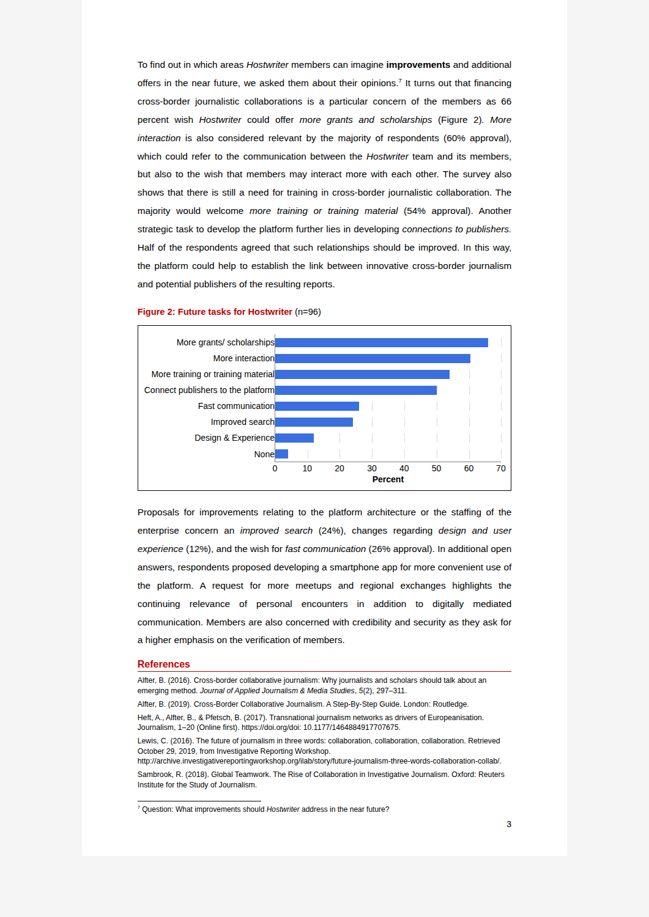To find out in which areas Hostwriter members can imagine improvements and additional offers in the near future, we asked them about their opinions.7 It turns out that financing cross-border journalistic collaborations is a particular concern of the members as 66 percent wish Hostwriter could offer more grants and scholarships (Figure 2). More interaction is also considered relevant by the majority of respondents (60% approval), which could refer to the communication between the Hostwriter team and its members, but also to the wish that members may interact more with each other. The survey also shows that there is still a need for training in cross-border journalistic collaboration. The majority would welcome more training or training material (54% approval). Another strategic task to develop the platform further lies in developing connections to publishers. Half of the respondents agreed that such relationships should be improved. In this way, the platform could help to establish the link between innovative cross-border journalism and potential publishers of the resulting reports.
Figure 2: Future tasks for Hostwriter (n=96)
| More grants/ scholarships | |
| More interaction | |
| More training or training material | |
| Connect publishers to the platform | |
| Fast communication | |
| Improved search | |
| Design & Experience | |
| None | |
| | 0 10 20 30 40 50 60 70 Percent |
Proposals for improvements relating to the platform architecture or the staffing of the enterprise concern an improved search (24%), changes regarding design and user experience (12%), and the wish for fast communication (26% approval). In additional open answers, respondents proposed developing a smartphone app for more convenient use of the platform. A request for more meetups and regional exchanges highlights the continuing relevance of personal encounters in addition to digitally mediated communication. Members are also concerned with credibility and security as they ask for a higher emphasis on the verification of members.
References
Alfter, B. (2016). Cross-border collaborative journalism: Why journalists and scholars should talk about an emerging method. Journal of Applied Journalism & Media Studies, 5(2), 297–311.
Alfter, B. (2019). Cross-Border Collaborative Journalism. A Step-By-Step Guide. London: Routledge.
Heft, A., Alfter, B., & Pfetsch, B. (2017). Transnational journalism networks as drivers of Europeanisation. Journalism, 1–20 (Online first). https://doi.org/doi: 10.1177/1464884917707675.
Lewis, C. (2016). The future of journalism in three words: collaboration, collaboration, collaboration. Retrieved October 29, 2019, from Investigative Reporting Workshop. http://archive.investigativereportingworkshop.org/ilab/story/future-journalism-three-words-collaboration-collab/.
Sambrook, R. (2018). Global Teamwork. The Rise of Collaboration in Investigative Journalism. Oxford: Reuters Institute for the Study of Journalism.
7 Question: What improvements should Hostwriter address in the near future?
3